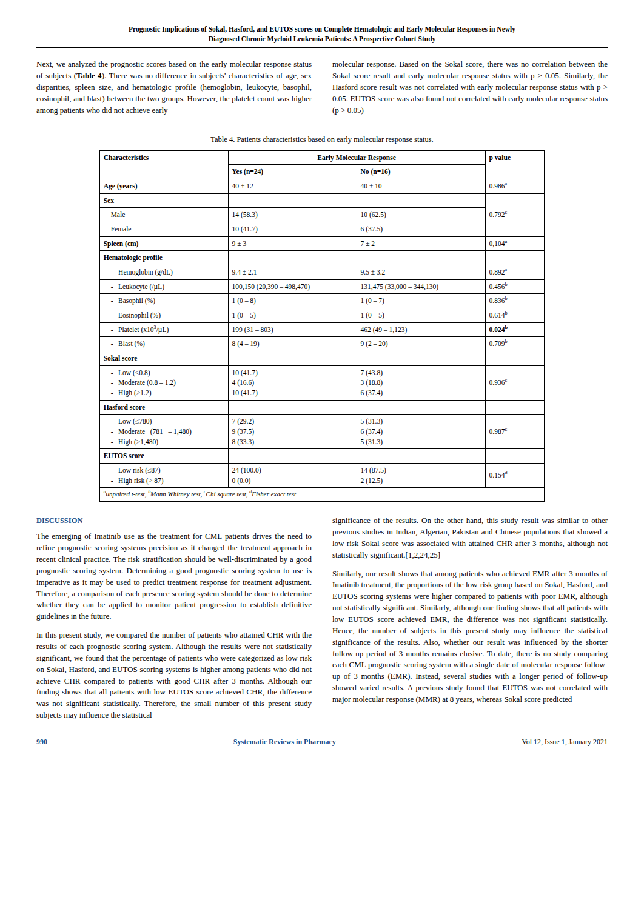Prognostic Implications of Sokal, Hasford, and EUTOS scores on Complete Hematologic and Early Molecular Responses in Newly
Diagnosed Chronic Myeloid Leukemia Patients: A Prospective Cohort Study
Next, we analyzed the prognostic scores based on the early molecular response status of subjects (Table 4). There was no difference in subjects' characteristics of age, sex disparities, spleen size, and hematologic profile (hemoglobin, leukocyte, basophil, eosinophil, and blast) between the two groups. However, the platelet count was higher among patients who did not achieve early
molecular response. Based on the Sokal score, there was no correlation between the Sokal score result and early molecular response status with p > 0.05. Similarly, the Hasford score result was not correlated with early molecular response status with p > 0.05. EUTOS score was also found not correlated with early molecular response status (p > 0.05)
Table 4. Patients characteristics based on early molecular response status.
| Characteristics | Early Molecular Response | p value |
| --- | --- | --- |
| Yes (n=24) | No (n=16) |
| Age (years) | 40 ± 12 | 40 ± 10 | 0.986 a |
| Sex | | | 0.792 c |
| Male | 14 (58.3) | 10 (62.5) |
| Female | 10 (41.7) | 6 (37.5) |
| Spleen (cm) | 9 ± 3 | 7 ± 2 | 0,104 a |
| Hematologic profile | | | |
| - Hemoglobin (g/dL) | 9.4 ± 2.1 | 9.5 ± 3.2 | 0.892 a |
| - Leukocyte (/µL) | 100,150 (20,390 – 498,470) | 131,475 (33,000 – 344,130) | 0.456 b |
| - Basophil (%) | 1 (0 – 8) | 1 (0 – 7) | 0.836 b |
| - Eosinophil (%) | 1 (0 – 5) | 1 (0 – 5) | 0.614 b |
| - Platelet (x10 3 /µL) | 199 (31 – 803) | 462 (49 – 1,123) | 0.024 b |
| - Blast (%) | 8 (4 – 19) | 9 (2 – 20) | 0.709 b |
| Sokal score | | | |
| - Low (<0.8) - Moderate (0.8 – 1.2) - High (>1.2) | 10 (41.7) 4 (16.6) 10 (41.7) | 7 (43.8) 3 (18.8) 6 (37.4) | 0.936 c |
| Hasford score | | | |
| - Low (≤780) - Moderate (781 – 1,480) - High (>1,480) | 7 (29.2) 9 (37.5) 8 (33.3) | 5 (31.3) 6 (37.4) 5 (31.3) | 0.987 c |
| EUTOS score | | | |
| - Low risk (≤87) - High risk (> 87) | 24 (100.0) 0 (0.0) | 14 (87.5) 2 (12.5) | 0.154 d |
| a unpaired t-test, b Mann Whitney test, c Chi square test, d Fisher exact test |
DISCUSSION
The emerging of Imatinib use as the treatment for CML patients drives the need to refine prognostic scoring systems precision as it changed the treatment approach in recent clinical practice. The risk stratification should be well-discriminated by a good prognostic scoring system. Determining a good prognostic scoring system to use is imperative as it may be used to predict treatment response for treatment adjustment. Therefore, a comparison of each presence scoring system should be done to determine whether they can be applied to monitor patient progression to establish definitive guidelines in the future.
In this present study, we compared the number of patients who attained CHR with the results of each prognostic scoring system. Although the results were not statistically significant, we found that the percentage of patients who were categorized as low risk on Sokal, Hasford, and EUTOS scoring systems is higher among patients who did not achieve CHR compared to patients with good CHR after 3 months. Although our finding shows that all patients with low EUTOS score achieved CHR, the difference was not significant statistically. Therefore, the small number of this present study subjects may influence the statistical
significance of the results. On the other hand, this study result was similar to other previous studies in Indian, Algerian, Pakistan and Chinese populations that showed a low-risk Sokal score was associated with attained CHR after 3 months, although not statistically significant.[1,2,24,25]
Similarly, our result shows that among patients who achieved EMR after 3 months of Imatinib treatment, the proportions of the low-risk group based on Sokal, Hasford, and EUTOS scoring systems were higher compared to patients with poor EMR, although not statistically significant. Similarly, although our finding shows that all patients with low EUTOS score achieved EMR, the difference was not significant statistically. Hence, the number of subjects in this present study may influence the statistical significance of the results. Also, whether our result was influenced by the shorter follow-up period of 3 months remains elusive. To date, there is no study comparing each CML prognostic scoring system with a single date of molecular response follow-up of 3 months (EMR). Instead, several studies with a longer period of follow-up showed varied results. A previous study found that EUTOS was not correlated with major molecular response (MMR) at 8 years, whereas Sokal score predicted
990 Systematic Reviews in Pharmacy Vol 12, Issue 1, January 2021